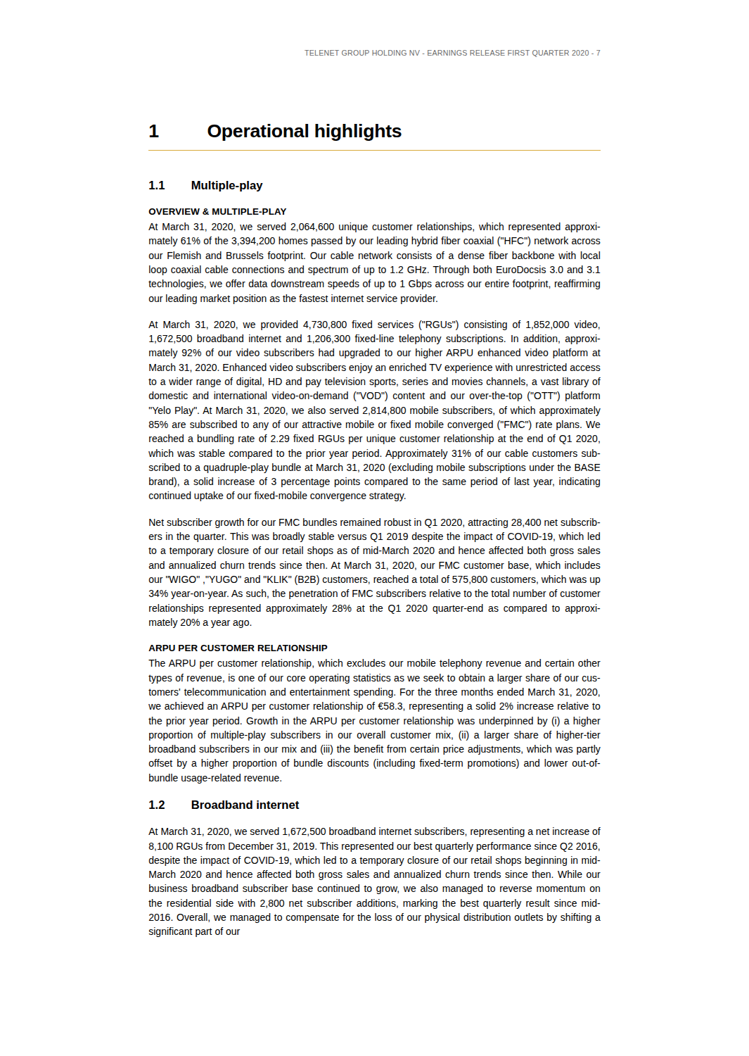TELENET GROUP HOLDING NV - EARNINGS RELEASE FIRST QUARTER 2020 - 7
1 Operational highlights
1.1 Multiple-play
OVERVIEW & MULTIPLE-PLAY
At March 31, 2020, we served 2,064,600 unique customer relationships, which represented approximately 61% of the 3,394,200 homes passed by our leading hybrid fiber coaxial ("HFC") network across our Flemish and Brussels footprint. Our cable network consists of a dense fiber backbone with local loop coaxial cable connections and spectrum of up to 1.2 GHz. Through both EuroDocsis 3.0 and 3.1 technologies, we offer data downstream speeds of up to 1 Gbps across our entire footprint, reaffirming our leading market position as the fastest internet service provider.
At March 31, 2020, we provided 4,730,800 fixed services ("RGUs") consisting of 1,852,000 video, 1,672,500 broadband internet and 1,206,300 fixed-line telephony subscriptions. In addition, approximately 92% of our video subscribers had upgraded to our higher ARPU enhanced video platform at March 31, 2020. Enhanced video subscribers enjoy an enriched TV experience with unrestricted access to a wider range of digital, HD and pay television sports, series and movies channels, a vast library of domestic and international video-on-demand ("VOD") content and our over-the-top ("OTT") platform "Yelo Play". At March 31, 2020, we also served 2,814,800 mobile subscribers, of which approximately 85% are subscribed to any of our attractive mobile or fixed mobile converged ("FMC") rate plans. We reached a bundling rate of 2.29 fixed RGUs per unique customer relationship at the end of Q1 2020, which was stable compared to the prior year period. Approximately 31% of our cable customers subscribed to a quadruple-play bundle at March 31, 2020 (excluding mobile subscriptions under the BASE brand), a solid increase of 3 percentage points compared to the same period of last year, indicating continued uptake of our fixed-mobile convergence strategy.
Net subscriber growth for our FMC bundles remained robust in Q1 2020, attracting 28,400 net subscribers in the quarter. This was broadly stable versus Q1 2019 despite the impact of COVID-19, which led to a temporary closure of our retail shops as of mid-March 2020 and hence affected both gross sales and annualized churn trends since then. At March 31, 2020, our FMC customer base, which includes our "WIGO" ,"YUGO" and "KLIK" (B2B) customers, reached a total of 575,800 customers, which was up 34% year-on-year. As such, the penetration of FMC subscribers relative to the total number of customer relationships represented approximately 28% at the Q1 2020 quarter-end as compared to approximately 20% a year ago.
ARPU PER CUSTOMER RELATIONSHIP
The ARPU per customer relationship, which excludes our mobile telephony revenue and certain other types of revenue, is one of our core operating statistics as we seek to obtain a larger share of our customers' telecommunication and entertainment spending. For the three months ended March 31, 2020, we achieved an ARPU per customer relationship of €58.3, representing a solid 2% increase relative to the prior year period. Growth in the ARPU per customer relationship was underpinned by (i) a higher proportion of multiple-play subscribers in our overall customer mix, (ii) a larger share of higher-tier broadband subscribers in our mix and (iii) the benefit from certain price adjustments, which was partly offset by a higher proportion of bundle discounts (including fixed-term promotions) and lower out-of-bundle usage-related revenue.
1.2 Broadband internet
At March 31, 2020, we served 1,672,500 broadband internet subscribers, representing a net increase of 8,100 RGUs from December 31, 2019. This represented our best quarterly performance since Q2 2016, despite the impact of COVID-19, which led to a temporary closure of our retail shops beginning in mid-March 2020 and hence affected both gross sales and annualized churn trends since then. While our business broadband subscriber base continued to grow, we also managed to reverse momentum on the residential side with 2,800 net subscriber additions, marking the best quarterly result since mid-2016. Overall, we managed to compensate for the loss of our physical distribution outlets by shifting a significant part of our